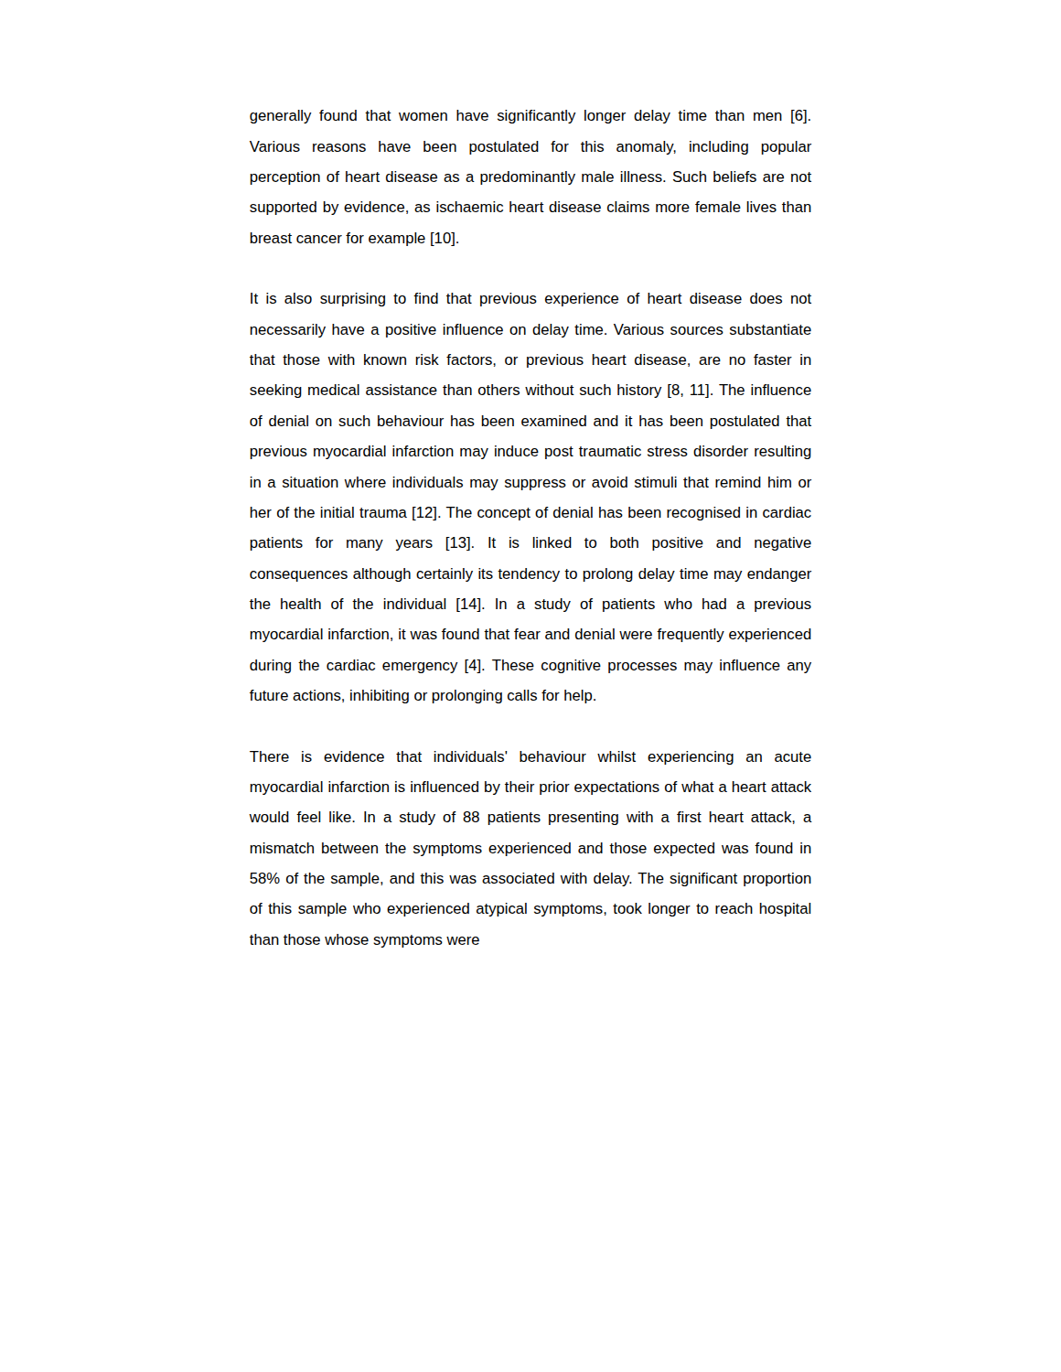generally found that women have significantly longer delay time than men [6]. Various reasons have been postulated for this anomaly, including popular perception of heart disease as a predominantly male illness. Such beliefs are not supported by evidence, as ischaemic heart disease claims more female lives than breast cancer for example [10].
It is also surprising to find that previous experience of heart disease does not necessarily have a positive influence on delay time. Various sources substantiate that those with known risk factors, or previous heart disease, are no faster in seeking medical assistance than others without such history [8, 11]. The influence of denial on such behaviour has been examined and it has been postulated that previous myocardial infarction may induce post traumatic stress disorder resulting in a situation where individuals may suppress or avoid stimuli that remind him or her of the initial trauma [12]. The concept of denial has been recognised in cardiac patients for many years [13]. It is linked to both positive and negative consequences although certainly its tendency to prolong delay time may endanger the health of the individual [14]. In a study of patients who had a previous myocardial infarction, it was found that fear and denial were frequently experienced during the cardiac emergency [4]. These cognitive processes may influence any future actions, inhibiting or prolonging calls for help.
There is evidence that individuals' behaviour whilst experiencing an acute myocardial infarction is influenced by their prior expectations of what a heart attack would feel like. In a study of 88 patients presenting with a first heart attack, a mismatch between the symptoms experienced and those expected was found in 58% of the sample, and this was associated with delay. The significant proportion of this sample who experienced atypical symptoms, took longer to reach hospital than those whose symptoms were